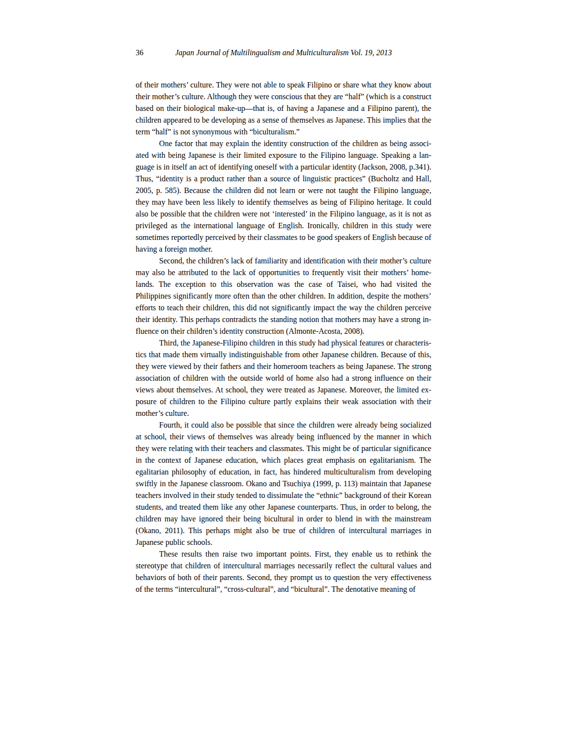36
Japan Journal of Multilingualism and Multiculturalism Vol. 19, 2013
of their mothers’ culture. They were not able to speak Filipino or share what they know about their mother’s culture. Although they were conscious that they are “half” (which is a construct based on their biological make-up—that is, of having a Japanese and a Filipino parent), the children appeared to be developing as a sense of themselves as Japanese. This implies that the term “half” is not synonymous with “biculturalism.”
One factor that may explain the identity construction of the children as being associated with being Japanese is their limited exposure to the Filipino language. Speaking a language is in itself an act of identifying oneself with a particular identity (Jackson, 2008, p.341). Thus, “identity is a product rather than a source of linguistic practices” (Bucholtz and Hall, 2005, p. 585). Because the children did not learn or were not taught the Filipino language, they may have been less likely to identify themselves as being of Filipino heritage. It could also be possible that the children were not ‘interested’ in the Filipino language, as it is not as privileged as the international language of English. Ironically, children in this study were sometimes reportedly perceived by their classmates to be good speakers of English because of having a foreign mother.
Second, the children’s lack of familiarity and identification with their mother’s culture may also be attributed to the lack of opportunities to frequently visit their mothers’ homelands. The exception to this observation was the case of Taisei, who had visited the Philippines significantly more often than the other children. In addition, despite the mothers’ efforts to teach their children, this did not significantly impact the way the children perceive their identity. This perhaps contradicts the standing notion that mothers may have a strong influence on their children’s identity construction (Almonte-Acosta, 2008).
Third, the Japanese-Filipino children in this study had physical features or characteristics that made them virtually indistinguishable from other Japanese children. Because of this, they were viewed by their fathers and their homeroom teachers as being Japanese. The strong association of children with the outside world of home also had a strong influence on their views about themselves. At school, they were treated as Japanese. Moreover, the limited exposure of children to the Filipino culture partly explains their weak association with their mother’s culture.
Fourth, it could also be possible that since the children were already being socialized at school, their views of themselves was already being influenced by the manner in which they were relating with their teachers and classmates. This might be of particular significance in the context of Japanese education, which places great emphasis on egalitarianism. The egalitarian philosophy of education, in fact, has hindered multiculturalism from developing swiftly in the Japanese classroom. Okano and Tsuchiya (1999, p. 113) maintain that Japanese teachers involved in their study tended to dissimulate the “ethnic” background of their Korean students, and treated them like any other Japanese counterparts. Thus, in order to belong, the children may have ignored their being bicultural in order to blend in with the mainstream (Okano, 2011). This perhaps might also be true of children of intercultural marriages in Japanese public schools.
These results then raise two important points. First, they enable us to rethink the stereotype that children of intercultural marriages necessarily reflect the cultural values and behaviors of both of their parents. Second, they prompt us to question the very effectiveness of the terms “intercultural”, “cross-cultural”, and “bicultural”. The denotative meaning of